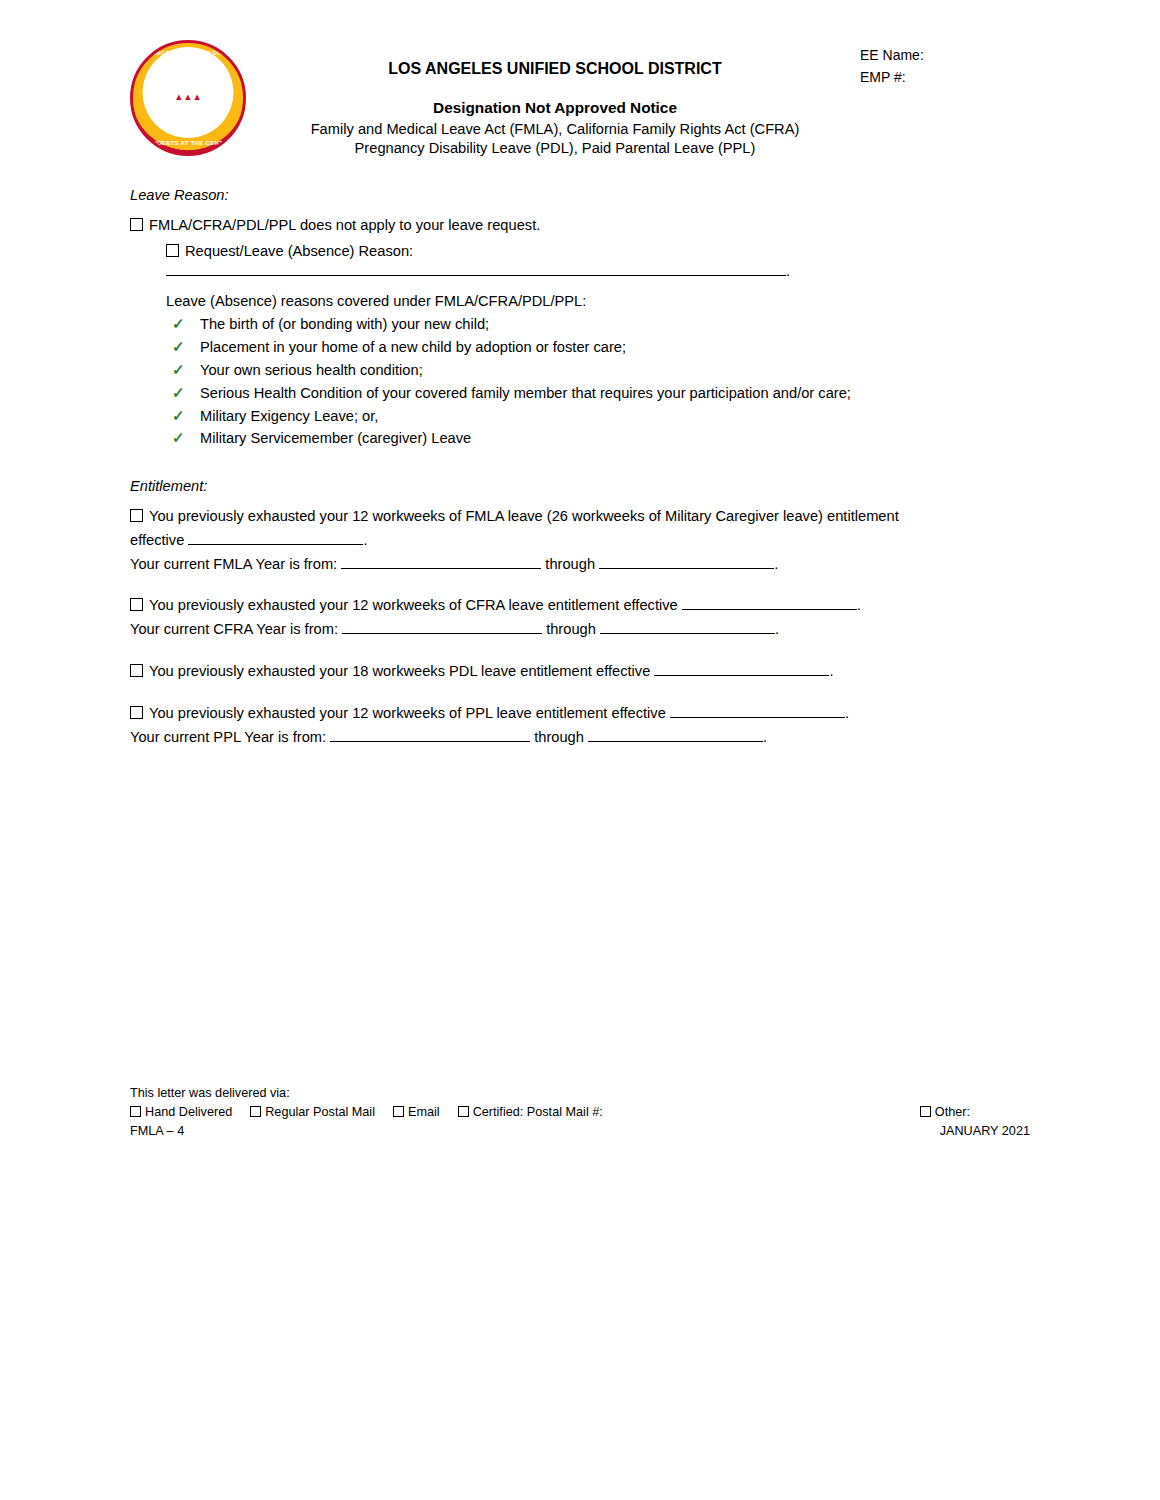LOS ANGELES UNIFIED SCHOOL DISTRICT
▲▲▲
STUDENTS AT THE CENTER
LOS ANGELES UNIFIED SCHOOL DISTRICT
Designation Not Approved Notice
Family and Medical Leave Act (FMLA), California Family Rights Act (CFRA)
Pregnancy Disability Leave (PDL), Paid Parental Leave (PPL)
EE Name:
EMP #:
Leave Reason:
FMLA/CFRA/PDL/PPL does not apply to your leave request.
Request/Leave (Absence) Reason: .
Leave (Absence) reasons covered under FMLA/CFRA/PDL/PPL:
The birth of (or bonding with) your new child;
Placement in your home of a new child by adoption or foster care;
Your own serious health condition;
Serious Health Condition of your covered family member that requires your participation and/or care;
Military Exigency Leave; or,
Military Servicemember (caregiver) Leave
Entitlement:
You previously exhausted your 12 workweeks of FMLA leave (26 workweeks of Military Caregiver leave) entitlement
effective .
Your current FMLA Year is from: through .
You previously exhausted your 12 workweeks of CFRA leave entitlement effective .
Your current CFRA Year is from: through .
You previously exhausted your 18 workweeks PDL leave entitlement effective .
You previously exhausted your 12 workweeks of PPL leave entitlement effective .
Your current PPL Year is from: through .
This letter was delivered via:
Hand Delivered Regular Postal Mail Email Certified: Postal Mail #:
Other:
FMLA – 4 JANUARY 2021